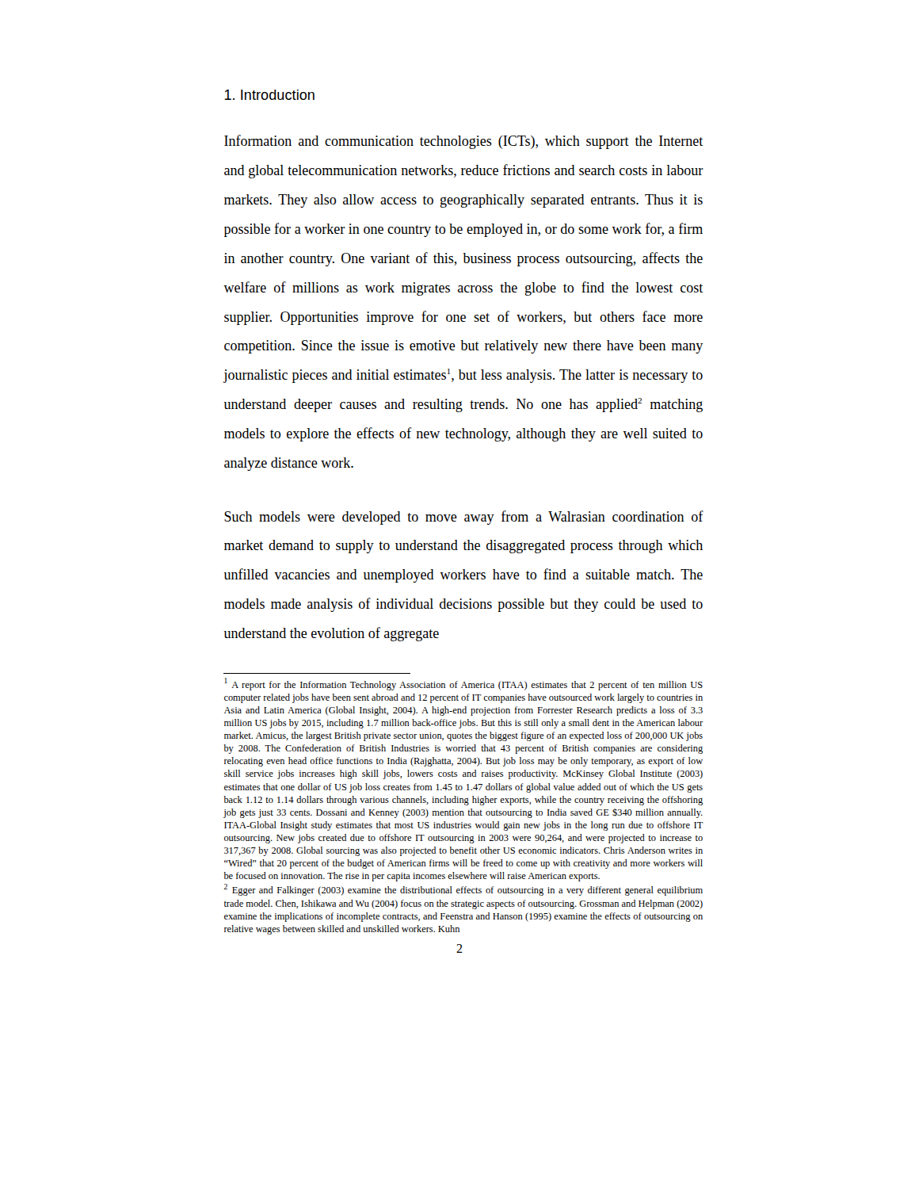1. Introduction
Information and communication technologies (ICTs), which support the Internet and global telecommunication networks, reduce frictions and search costs in labour markets. They also allow access to geographically separated entrants. Thus it is possible for a worker in one country to be employed in, or do some work for, a firm in another country. One variant of this, business process outsourcing, affects the welfare of millions as work migrates across the globe to find the lowest cost supplier. Opportunities improve for one set of workers, but others face more competition. Since the issue is emotive but relatively new there have been many journalistic pieces and initial estimates1, but less analysis. The latter is necessary to understand deeper causes and resulting trends. No one has applied2 matching models to explore the effects of new technology, although they are well suited to analyze distance work.
Such models were developed to move away from a Walrasian coordination of market demand to supply to understand the disaggregated process through which unfilled vacancies and unemployed workers have to find a suitable match. The models made analysis of individual decisions possible but they could be used to understand the evolution of aggregate
1 A report for the Information Technology Association of America (ITAA) estimates that 2 percent of ten million US computer related jobs have been sent abroad and 12 percent of IT companies have outsourced work largely to countries in Asia and Latin America (Global Insight, 2004). A high-end projection from Forrester Research predicts a loss of 3.3 million US jobs by 2015, including 1.7 million back-office jobs. But this is still only a small dent in the American labour market. Amicus, the largest British private sector union, quotes the biggest figure of an expected loss of 200,000 UK jobs by 2008. The Confederation of British Industries is worried that 43 percent of British companies are considering relocating even head office functions to India (Rajghatta, 2004). But job loss may be only temporary, as export of low skill service jobs increases high skill jobs, lowers costs and raises productivity. McKinsey Global Institute (2003) estimates that one dollar of US job loss creates from 1.45 to 1.47 dollars of global value added out of which the US gets back 1.12 to 1.14 dollars through various channels, including higher exports, while the country receiving the offshoring job gets just 33 cents. Dossani and Kenney (2003) mention that outsourcing to India saved GE $340 million annually. ITAA-Global Insight study estimates that most US industries would gain new jobs in the long run due to offshore IT outsourcing. New jobs created due to offshore IT outsourcing in 2003 were 90,264, and were projected to increase to 317,367 by 2008. Global sourcing was also projected to benefit other US economic indicators. Chris Anderson writes in “Wired” that 20 percent of the budget of American firms will be freed to come up with creativity and more workers will be focused on innovation. The rise in per capita incomes elsewhere will raise American exports.
2 Egger and Falkinger (2003) examine the distributional effects of outsourcing in a very different general equilibrium trade model. Chen, Ishikawa and Wu (2004) focus on the strategic aspects of outsourcing. Grossman and Helpman (2002) examine the implications of incomplete contracts, and Feenstra and Hanson (1995) examine the effects of outsourcing on relative wages between skilled and unskilled workers. Kuhn
2